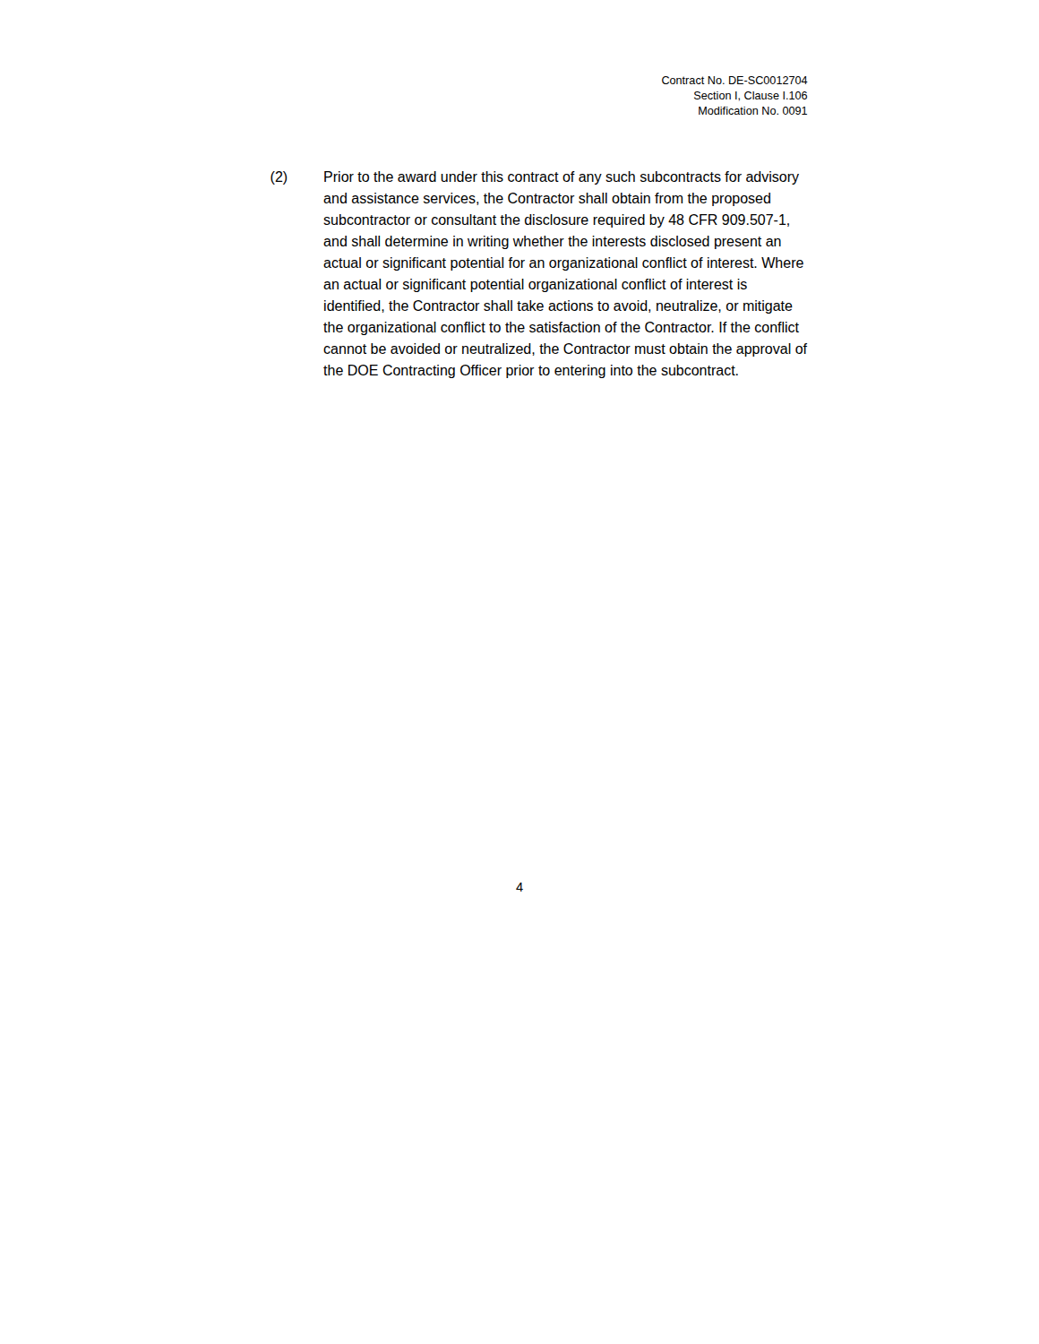Contract No. DE-SC0012704
Section I, Clause I.106
Modification No. 0091
(2)
Prior to the award under this contract of any such subcontracts for advisory and assistance services, the Contractor shall obtain from the proposed subcontractor or consultant the disclosure required by 48 CFR 909.507-1, and shall determine in writing whether the interests disclosed present an actual or significant potential for an organizational conflict of interest. Where an actual or significant potential organizational conflict of interest is identified, the Contractor shall take actions to avoid, neutralize, or mitigate the organizational conflict to the satisfaction of the Contractor. If the conflict cannot be avoided or neutralized, the Contractor must obtain the approval of the DOE Contracting Officer prior to entering into the subcontract.
4